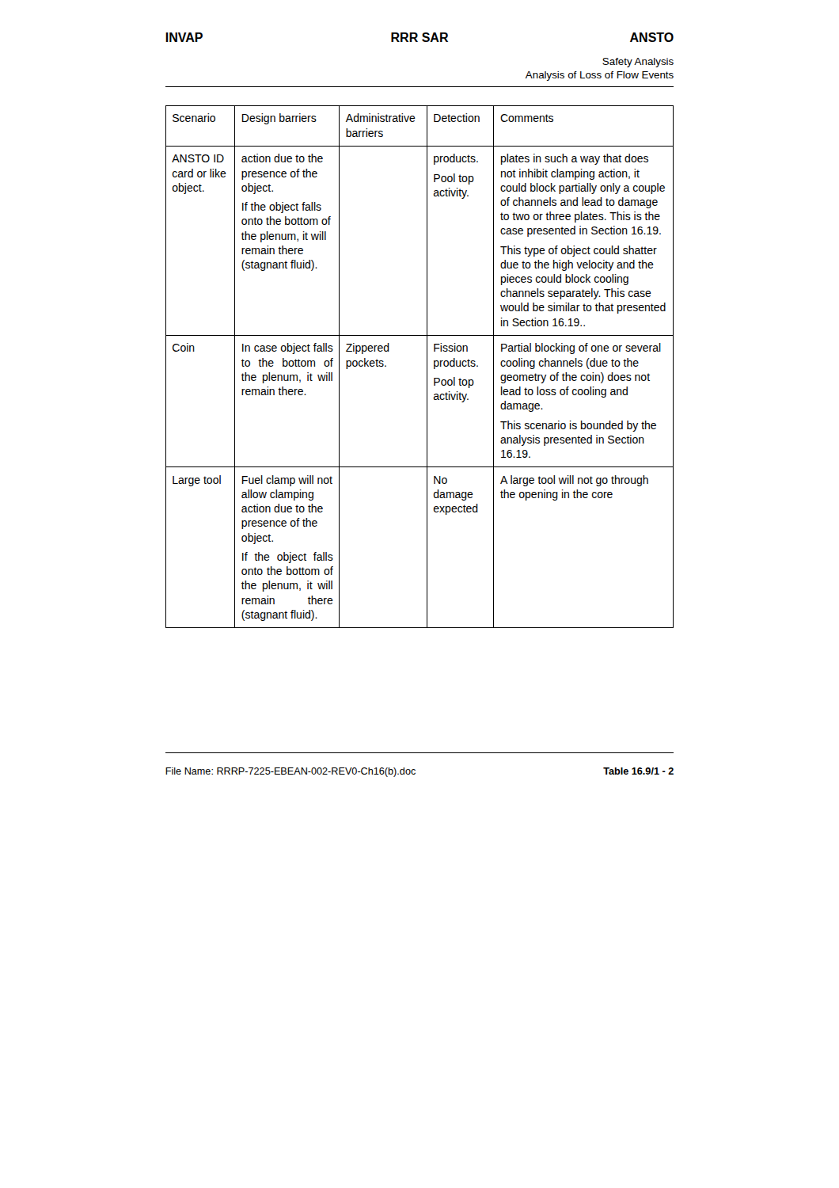INVAP
RRR SAR
ANSTO
Safety Analysis
Analysis of Loss of Flow Events
| Scenario | Design barriers | Administrative barriers | Detection | Comments |
| --- | --- | --- | --- | --- |
| ANSTO ID card or like object. | action due to the presence of the object. If the object falls onto the bottom of the plenum, it will remain there (stagnant fluid). | | products. Pool top activity. | plates in such a way that does not inhibit clamping action, it could block partially only a couple of channels and lead to damage to two or three plates. This is the case presented in Section 16.19. This type of object could shatter due to the high velocity and the pieces could block cooling channels separately. This case would be similar to that presented in Section 16.19.. |
| Coin | In case object falls to the bottom of the plenum, it will remain there. | Zippered pockets. | Fission products. Pool top activity. | Partial blocking of one or several cooling channels (due to the geometry of the coin) does not lead to loss of cooling and damage. This scenario is bounded by the analysis presented in Section 16.19. |
| Large tool | Fuel clamp will not allow clamping action due to the presence of the object. If the object falls onto the bottom of the plenum, it will remain there (stagnant fluid). | | No damage expected | A large tool will not go through the opening in the core |
File Name: RRRP-7225-EBEAN-002-REV0-Ch16(b).doc
Table 16.9/1 - 2